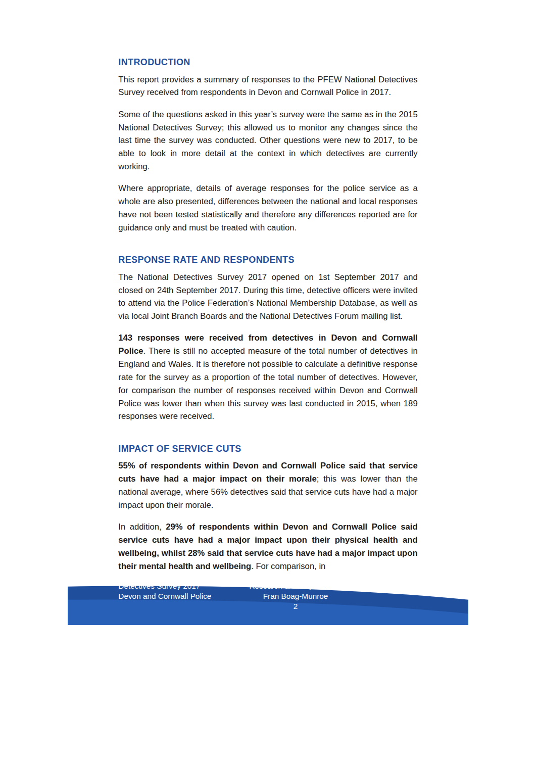Introduction
This report provides a summary of responses to the PFEW National Detectives Survey received from respondents in Devon and Cornwall Police in 2017.
Some of the questions asked in this year’s survey were the same as in the 2015 National Detectives Survey; this allowed us to monitor any changes since the last time the survey was conducted. Other questions were new to 2017, to be able to look in more detail at the context in which detectives are currently working.
Where appropriate, details of average responses for the police service as a whole are also presented, differences between the national and local responses have not been tested statistically and therefore any differences reported are for guidance only and must be treated with caution.
Response rate and respondents
The National Detectives Survey 2017 opened on 1st September 2017 and closed on 24th September 2017. During this time, detective officers were invited to attend via the Police Federation’s National Membership Database, as well as via local Joint Branch Boards and the National Detectives Forum mailing list.
143 responses were received from detectives in Devon and Cornwall Police. There is still no accepted measure of the total number of detectives in England and Wales. It is therefore not possible to calculate a definitive response rate for the survey as a proportion of the total number of detectives. However, for comparison the number of responses received within Devon and Cornwall Police was lower than when this survey was last conducted in 2015, when 189 responses were received.
Impact of service cuts
55% of respondents within Devon and Cornwall Police said that service cuts have had a major impact on their morale; this was lower than the national average, where 56% detectives said that service cuts have had a major impact upon their morale.
In addition, 29% of respondents within Devon and Cornwall Police said service cuts have had a major impact upon their physical health and wellbeing, whilst 28% said that service cuts have had a major impact upon their mental health and wellbeing. For comparison, in
Detectives Survey 2017
Devon and Cornwall Police
Research & Policy Support
Fran Boag-Munroe2
R073/2017